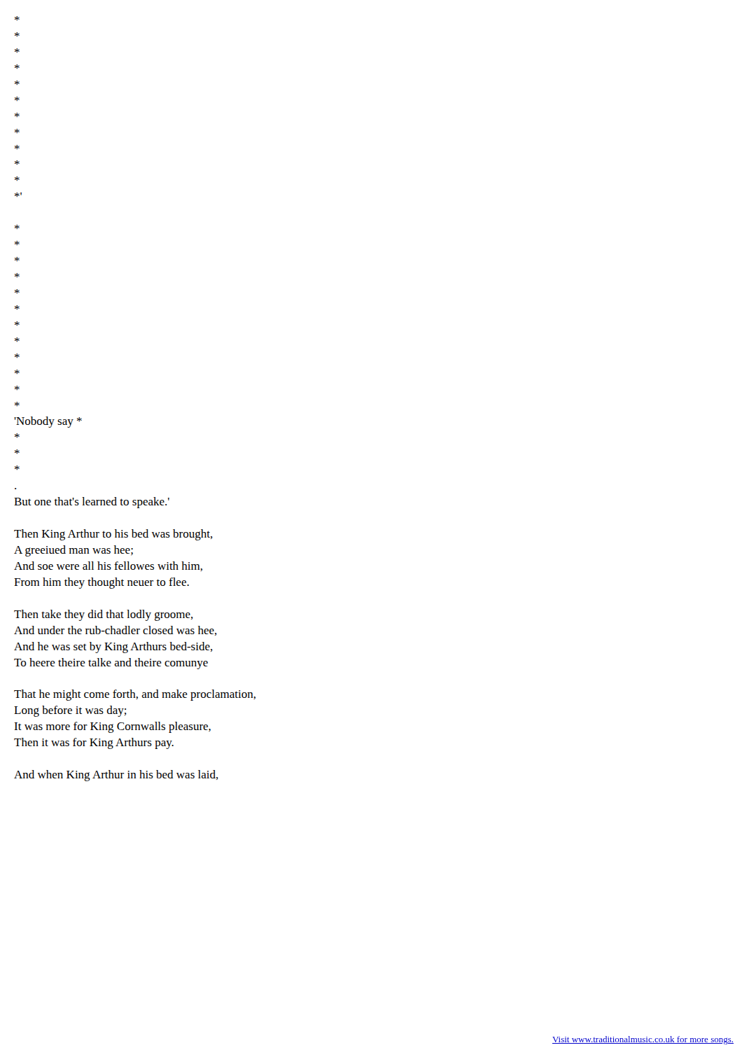*
*
*
*
*
*
*
*
*
*
*
*'
*
*
*
*
*
*
*
*
*
*
*
*
'Nobody say *
*
*
*
.
But one that's learned to speake.'
Then King Arthur to his bed was brought,
A greeiued man was hee;
And soe were all his fellowes with him,
From him they thought neuer to flee.
Then take they did that lodly groome,
And under the rub-chadler closed was hee,
And he was set by King Arthurs bed-side,
To heere theire talke and theire comunye
That he might come forth, and make proclamation,
Long before it was day;
It was more for King Cornwalls pleasure,
Then it was for King Arthurs pay.
And when King Arthur in his bed was laid,
Visit www.traditionalmusic.co.uk for more songs.